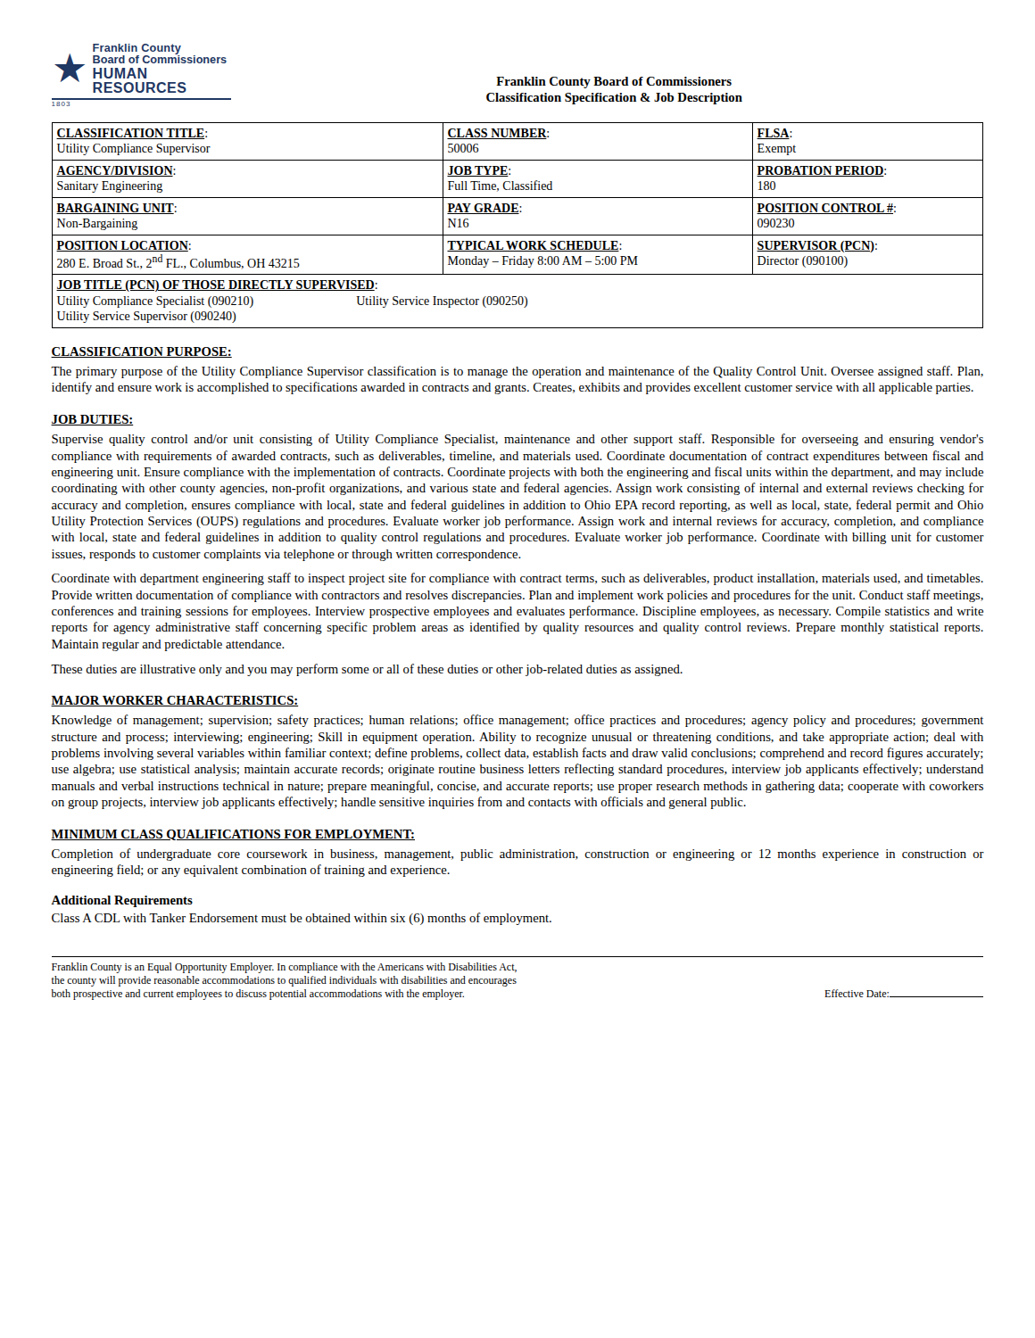★
Franklin County
Board of Commissioners
HUMAN RESOURCES
1803
Franklin County Board of Commissioners
Classification Specification & Job Description
| CLASSIFICATION TITLE : Utility Compliance Supervisor | CLASS NUMBER : 50006 | FLSA : Exempt |
| AGENCY/DIVISION : Sanitary Engineering | JOB TYPE : Full Time, Classified | PROBATION PERIOD : 180 |
| BARGAINING UNIT : Non-Bargaining | PAY GRADE : N16 | POSITION CONTROL # : 090230 |
| POSITION LOCATION : 280 E. Broad St., 2 nd FL., Columbus, OH 43215 | TYPICAL WORK SCHEDULE : Monday – Friday 8:00 AM – 5:00 PM | SUPERVISOR (PCN) : Director (090100) |
| JOB TITLE (PCN) OF THOSE DIRECTLY SUPERVISED : Utility Compliance Specialist (090210) Utility Service Supervisor (090240) Utility Service Inspector (090250) |
CLASSIFICATION PURPOSE:
The primary purpose of the Utility Compliance Supervisor classification is to manage the operation and maintenance of the Quality Control Unit. Oversee assigned staff. Plan, identify and ensure work is accomplished to specifications awarded in contracts and grants. Creates, exhibits and provides excellent customer service with all applicable parties.
JOB DUTIES:
Supervise quality control and/or unit consisting of Utility Compliance Specialist, maintenance and other support staff. Responsible for overseeing and ensuring vendor's compliance with requirements of awarded contracts, such as deliverables, timeline, and materials used. Coordinate documentation of contract expenditures between fiscal and engineering unit. Ensure compliance with the implementation of contracts. Coordinate projects with both the engineering and fiscal units within the department, and may include coordinating with other county agencies, non-profit organizations, and various state and federal agencies. Assign work consisting of internal and external reviews checking for accuracy and completion, ensures compliance with local, state and federal guidelines in addition to Ohio EPA record reporting, as well as local, state, federal permit and Ohio Utility Protection Services (OUPS) regulations and procedures. Evaluate worker job performance. Assign work and internal reviews for accuracy, completion, and compliance with local, state and federal guidelines in addition to quality control regulations and procedures. Evaluate worker job performance. Coordinate with billing unit for customer issues, responds to customer complaints via telephone or through written correspondence.
Coordinate with department engineering staff to inspect project site for compliance with contract terms, such as deliverables, product installation, materials used, and timetables. Provide written documentation of compliance with contractors and resolves discrepancies. Plan and implement work policies and procedures for the unit. Conduct staff meetings, conferences and training sessions for employees. Interview prospective employees and evaluates performance. Discipline employees, as necessary. Compile statistics and write reports for agency administrative staff concerning specific problem areas as identified by quality resources and quality control reviews. Prepare monthly statistical reports. Maintain regular and predictable attendance.
These duties are illustrative only and you may perform some or all of these duties or other job-related duties as assigned.
MAJOR WORKER CHARACTERISTICS:
Knowledge of management; supervision; safety practices; human relations; office management; office practices and procedures; agency policy and procedures; government structure and process; interviewing; engineering; Skill in equipment operation. Ability to recognize unusual or threatening conditions, and take appropriate action; deal with problems involving several variables within familiar context; define problems, collect data, establish facts and draw valid conclusions; comprehend and record figures accurately; use algebra; use statistical analysis; maintain accurate records; originate routine business letters reflecting standard procedures, interview job applicants effectively; understand manuals and verbal instructions technical in nature; prepare meaningful, concise, and accurate reports; use proper research methods in gathering data; cooperate with coworkers on group projects, interview job applicants effectively; handle sensitive inquiries from and contacts with officials and general public.
MINIMUM CLASS QUALIFICATIONS FOR EMPLOYMENT:
Completion of undergraduate core coursework in business, management, public administration, construction or engineering or 12 months experience in construction or engineering field; or any equivalent combination of training and experience.
Additional Requirements
Class A CDL with Tanker Endorsement must be obtained within six (6) months of employment.
Franklin County is an Equal Opportunity Employer. In compliance with the Americans with Disabilities Act, the county will provide reasonable accommodations to qualified individuals with disabilities and encourages both prospective and current employees to discuss potential accommodations with the employer.
Effective Date: